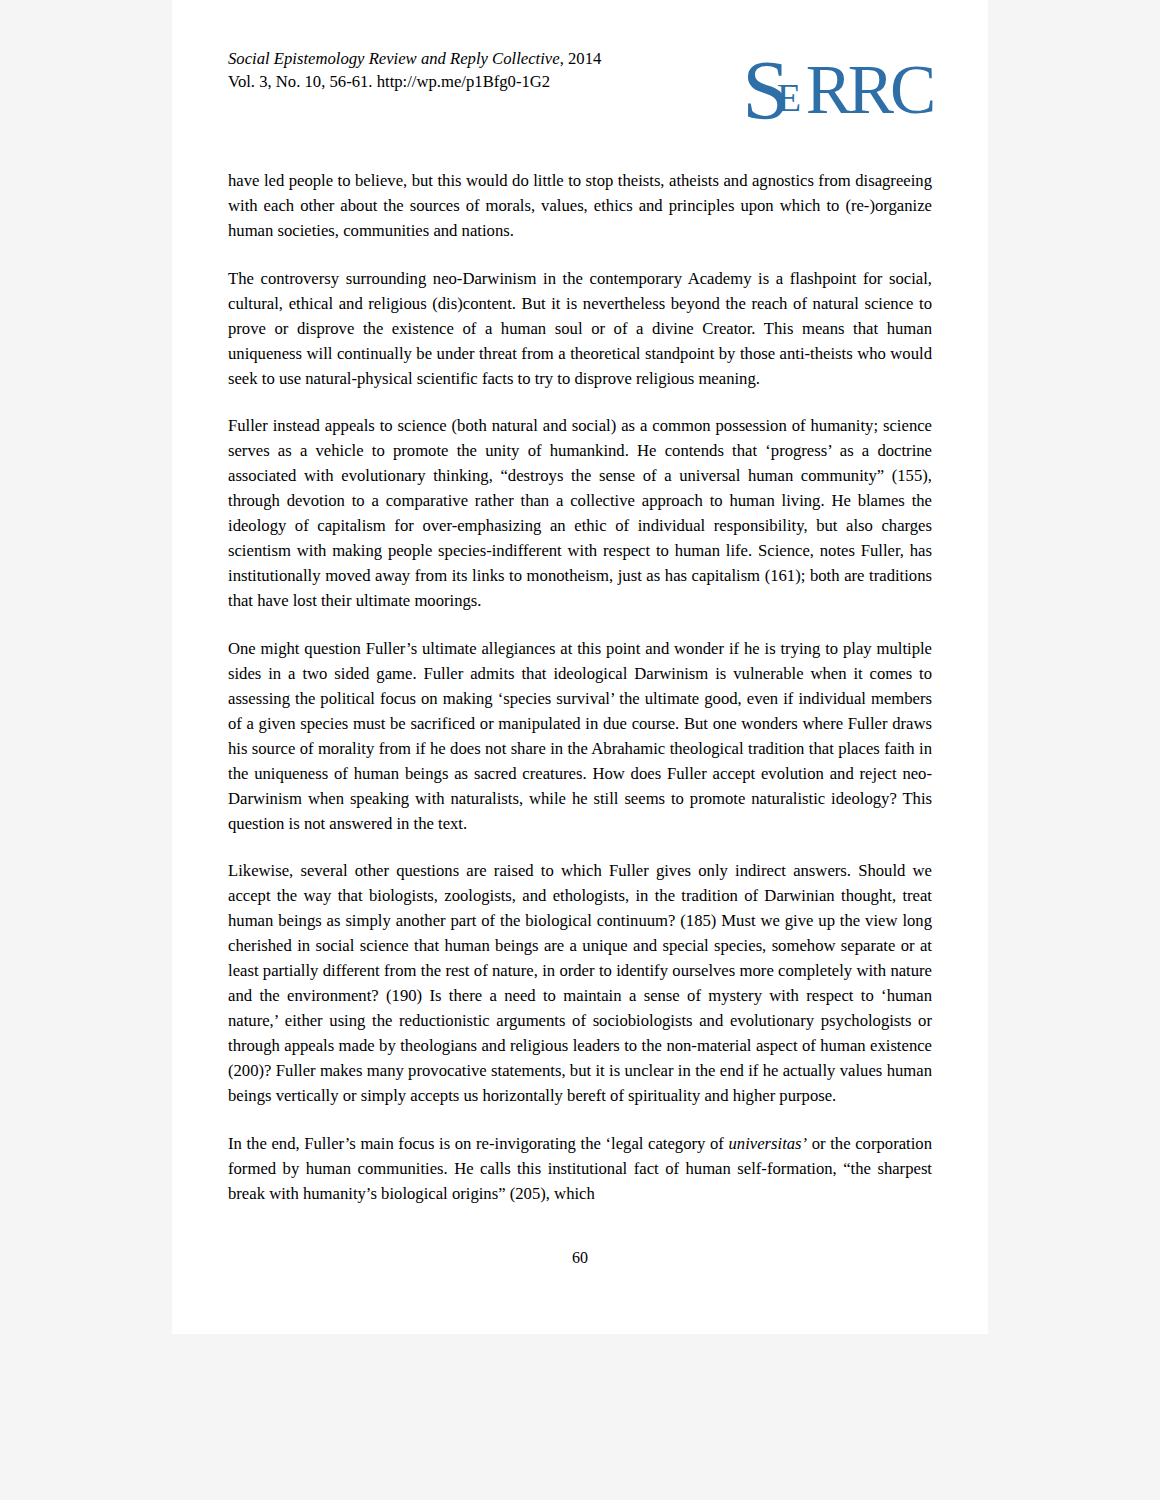Social Epistemology Review and Reply Collective, 2014
Vol. 3, No. 10, 56-61. http://wp.me/p1Bfg0-1G2
SERRC
have led people to believe, but this would do little to stop theists, atheists and agnostics from disagreeing with each other about the sources of morals, values, ethics and principles upon which to (re-)organize human societies, communities and nations.
The controversy surrounding neo-Darwinism in the contemporary Academy is a flashpoint for social, cultural, ethical and religious (dis)content. But it is nevertheless beyond the reach of natural science to prove or disprove the existence of a human soul or of a divine Creator. This means that human uniqueness will continually be under threat from a theoretical standpoint by those anti-theists who would seek to use natural-physical scientific facts to try to disprove religious meaning.
Fuller instead appeals to science (both natural and social) as a common possession of humanity; science serves as a vehicle to promote the unity of humankind. He contends that ‘progress’ as a doctrine associated with evolutionary thinking, “destroys the sense of a universal human community” (155), through devotion to a comparative rather than a collective approach to human living. He blames the ideology of capitalism for over-emphasizing an ethic of individual responsibility, but also charges scientism with making people species-indifferent with respect to human life. Science, notes Fuller, has institutionally moved away from its links to monotheism, just as has capitalism (161); both are traditions that have lost their ultimate moorings.
One might question Fuller’s ultimate allegiances at this point and wonder if he is trying to play multiple sides in a two sided game. Fuller admits that ideological Darwinism is vulnerable when it comes to assessing the political focus on making ‘species survival’ the ultimate good, even if individual members of a given species must be sacrificed or manipulated in due course. But one wonders where Fuller draws his source of morality from if he does not share in the Abrahamic theological tradition that places faith in the uniqueness of human beings as sacred creatures. How does Fuller accept evolution and reject neo-Darwinism when speaking with naturalists, while he still seems to promote naturalistic ideology? This question is not answered in the text.
Likewise, several other questions are raised to which Fuller gives only indirect answers. Should we accept the way that biologists, zoologists, and ethologists, in the tradition of Darwinian thought, treat human beings as simply another part of the biological continuum? (185) Must we give up the view long cherished in social science that human beings are a unique and special species, somehow separate or at least partially different from the rest of nature, in order to identify ourselves more completely with nature and the environment? (190) Is there a need to maintain a sense of mystery with respect to ‘human nature,’ either using the reductionistic arguments of sociobiologists and evolutionary psychologists or through appeals made by theologians and religious leaders to the non-material aspect of human existence (200)? Fuller makes many provocative statements, but it is unclear in the end if he actually values human beings vertically or simply accepts us horizontally bereft of spirituality and higher purpose.
In the end, Fuller’s main focus is on re-invigorating the ‘legal category of universitas’ or the corporation formed by human communities. He calls this institutional fact of human self-formation, “the sharpest break with humanity’s biological origins” (205), which
60